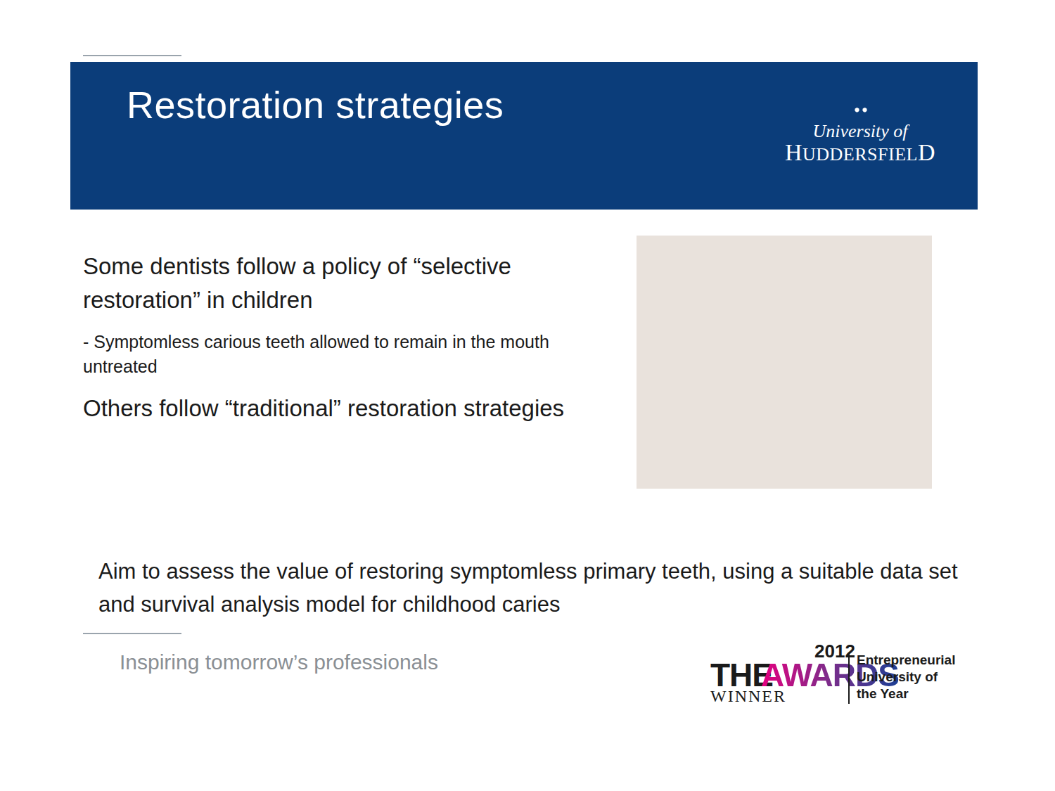Restoration strategies
.. University of HUDDERSFIELD
Some dentists follow a policy of “selective restoration” in children
- Symptomless carious teeth allowed to remain in the mouth untreated
Others follow “traditional” restoration strategies
Aim to assess the value of restoring symptomless primary teeth, using a suitable data set and survival analysis model for childhood caries
Inspiring tomorrow’s professionals
2012 THE AWARDS WINNER Entrepreneurial
University of
the Year